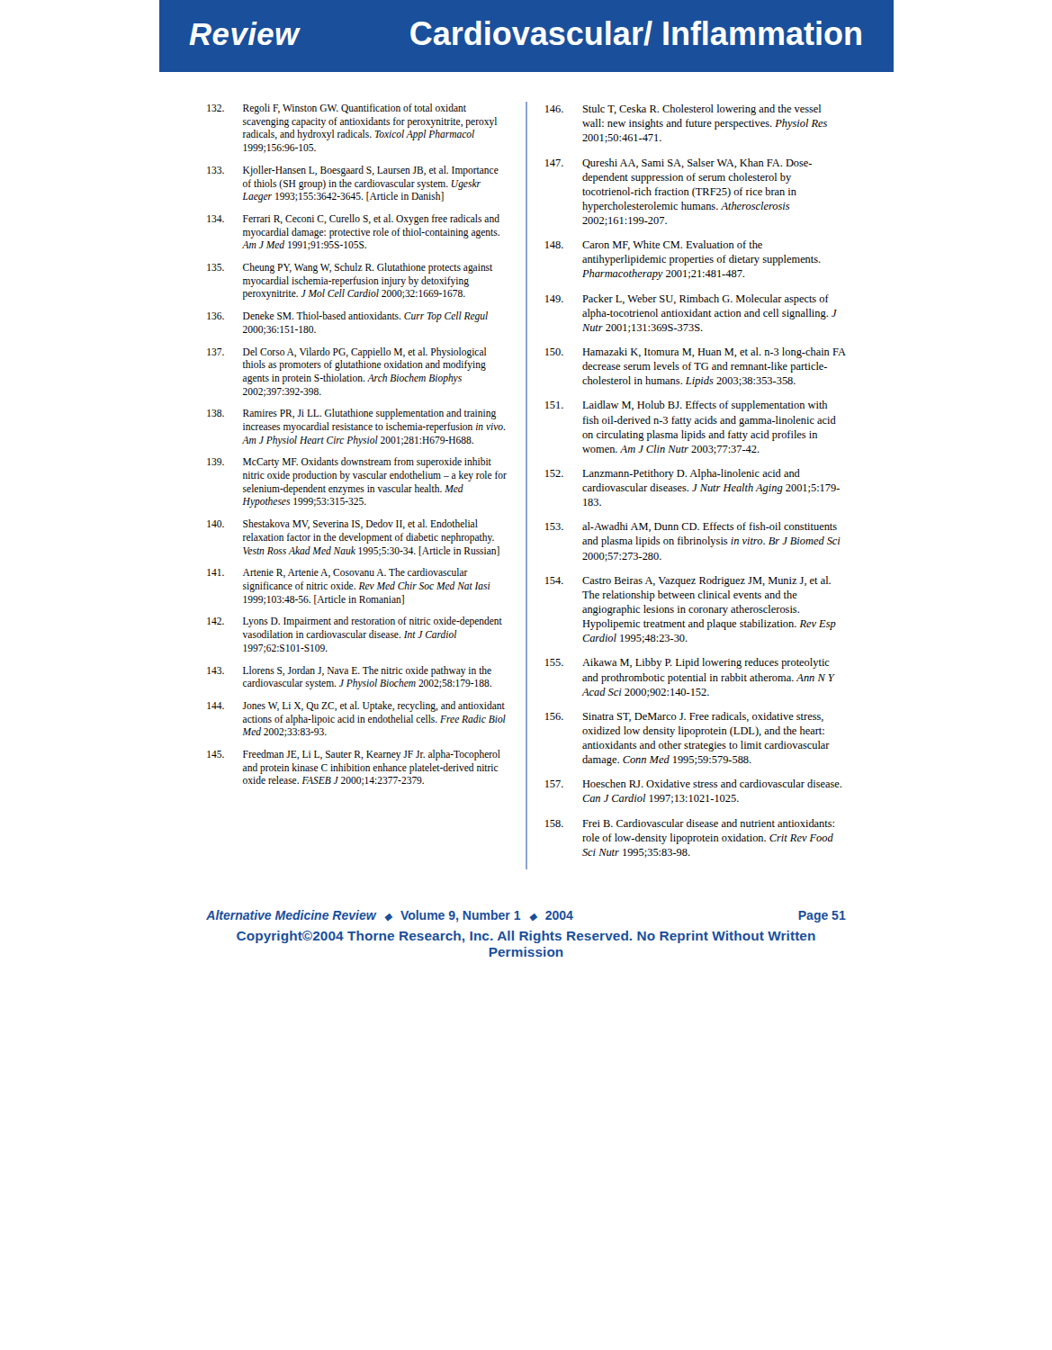Review
Cardiovascular/ Inflammation
132. Regoli F, Winston GW. Quantification of total oxidant scavenging capacity of antioxidants for peroxynitrite, peroxyl radicals, and hydroxyl radicals. Toxicol Appl Pharmacol 1999;156:96-105.
133. Kjoller-Hansen L, Boesgaard S, Laursen JB, et al. Importance of thiols (SH group) in the cardiovascular system. Ugeskr Laeger 1993;155:3642-3645. [Article in Danish]
134. Ferrari R, Ceconi C, Curello S, et al. Oxygen free radicals and myocardial damage: protective role of thiol-containing agents. Am J Med 1991;91:95S-105S.
135. Cheung PY, Wang W, Schulz R. Glutathione protects against myocardial ischemia-reperfusion injury by detoxifying peroxynitrite. J Mol Cell Cardiol 2000;32:1669-1678.
136. Deneke SM. Thiol-based antioxidants. Curr Top Cell Regul 2000;36:151-180.
137. Del Corso A, Vilardo PG, Cappiello M, et al. Physiological thiols as promoters of glutathione oxidation and modifying agents in protein S-thiolation. Arch Biochem Biophys 2002;397:392-398.
138. Ramires PR, Ji LL. Glutathione supplementation and training increases myocardial resistance to ischemia-reperfusion in vivo. Am J Physiol Heart Circ Physiol 2001;281:H679-H688.
139. McCarty MF. Oxidants downstream from superoxide inhibit nitric oxide production by vascular endothelium – a key role for selenium-dependent enzymes in vascular health. Med Hypotheses 1999;53:315-325.
140. Shestakova MV, Severina IS, Dedov II, et al. Endothelial relaxation factor in the development of diabetic nephropathy. Vestn Ross Akad Med Nauk 1995;5:30-34. [Article in Russian]
141. Artenie R, Artenie A, Cosovanu A. The cardiovascular significance of nitric oxide. Rev Med Chir Soc Med Nat Iasi 1999;103:48-56. [Article in Romanian]
142. Lyons D. Impairment and restoration of nitric oxide-dependent vasodilation in cardiovascular disease. Int J Cardiol 1997;62:S101-S109.
143. Llorens S, Jordan J, Nava E. The nitric oxide pathway in the cardiovascular system. J Physiol Biochem 2002;58:179-188.
144. Jones W, Li X, Qu ZC, et al. Uptake, recycling, and antioxidant actions of alpha-lipoic acid in endothelial cells. Free Radic Biol Med 2002;33:83-93.
145. Freedman JE, Li L, Sauter R, Kearney JF Jr. alpha-Tocopherol and protein kinase C inhibition enhance platelet-derived nitric oxide release. FASEB J 2000;14:2377-2379.
146. Stulc T, Ceska R. Cholesterol lowering and the vessel wall: new insights and future perspectives. Physiol Res 2001;50:461-471.
147. Qureshi AA, Sami SA, Salser WA, Khan FA. Dose-dependent suppression of serum cholesterol by tocotrienol-rich fraction (TRF25) of rice bran in hypercholesterolemic humans. Atherosclerosis 2002;161:199-207.
148. Caron MF, White CM. Evaluation of the antihyperlipidemic properties of dietary supplements. Pharmacotherapy 2001;21:481-487.
149. Packer L, Weber SU, Rimbach G. Molecular aspects of alpha-tocotrienol antioxidant action and cell signalling. J Nutr 2001;131:369S-373S.
150. Hamazaki K, Itomura M, Huan M, et al. n-3 long-chain FA decrease serum levels of TG and remnant-like particle-cholesterol in humans. Lipids 2003;38:353-358.
151. Laidlaw M, Holub BJ. Effects of supplementation with fish oil-derived n-3 fatty acids and gamma-linolenic acid on circulating plasma lipids and fatty acid profiles in women. Am J Clin Nutr 2003;77:37-42.
152. Lanzmann-Petithory D. Alpha-linolenic acid and cardiovascular diseases. J Nutr Health Aging 2001;5:179-183.
153. al-Awadhi AM, Dunn CD. Effects of fish-oil constituents and plasma lipids on fibrinolysis in vitro. Br J Biomed Sci 2000;57:273-280.
154. Castro Beiras A, Vazquez Rodriguez JM, Muniz J, et al. The relationship between clinical events and the angiographic lesions in coronary atherosclerosis. Hypolipemic treatment and plaque stabilization. Rev Esp Cardiol 1995;48:23-30.
155. Aikawa M, Libby P. Lipid lowering reduces proteolytic and prothrombotic potential in rabbit atheroma. Ann N Y Acad Sci 2000;902:140-152.
156. Sinatra ST, DeMarco J. Free radicals, oxidative stress, oxidized low density lipoprotein (LDL), and the heart: antioxidants and other strategies to limit cardiovascular damage. Conn Med 1995;59:579-588.
157. Hoeschen RJ. Oxidative stress and cardiovascular disease. Can J Cardiol 1997;13:1021-1025.
158. Frei B. Cardiovascular disease and nutrient antioxidants: role of low-density lipoprotein oxidation. Crit Rev Food Sci Nutr 1995;35:83-98.
Alternative Medicine Review ◆ Volume 9, Number 1 ◆ 2004
Page 51
Copyright©2004 Thorne Research, Inc. All Rights Reserved. No Reprint Without Written Permission